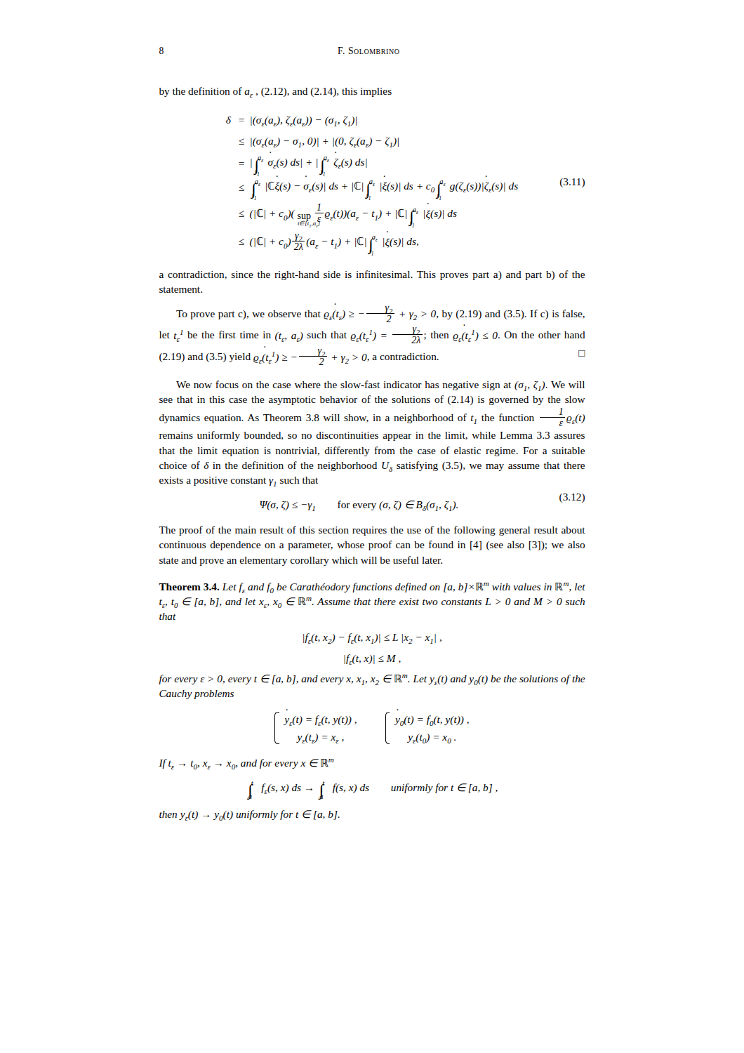8 F. Solombrino
by the definition of aε , (2.12), and (2.14), this implies
(3.11)
| δ | = | /(σ ε (a ε ), ζ ε (a ε )) − (σ 1 , ζ 1 )/ |
| | ≤ | /(σ ε (a ε ) − σ 1 , 0)/ + /(0, ζ ε (a ε ) − ζ 1 )/ |
| | = | / ∫ a ε t 1 σ ε (s) ds/ + / ∫ a ε t 1 ζ ε (s) ds/ |
| | ≤ | ∫ a ε t 1 / ℂ ξ (s) − σ ε (s)/ ds + / ℂ / ∫ a ε t 1 / ξ (s)/ ds + c 0 ∫ a ε t 1 g(ζ ε (s))/ ζ ε (s)/ ds |
| | ≤ | (/ ℂ / + c 0 )( sup t∈[t 1 ,a ε ] 1 ε ϱ ε (t))(a ε − t 1 ) + / ℂ / ∫ a ε t 1 / ξ (s)/ ds |
| | ≤ | (/ ℂ / + c 0 ) γ 2 2λ (a ε − t 1 ) + / ℂ / ∫ a ε t 1 / ξ (s)/ ds, |
a contradiction, since the right-hand side is infinitesimal. This proves part a) and part b) of the statement.
To prove part c), we observe that ϱε(tε) ≥ −γ22 + γ2 > 0, by (2.19) and (3.5). If c) is false, let tε1 be the first time in (tε, aε) such that ϱε(tε1) = γ22λ; then ϱε(tε1) ≤ 0. On the other hand (2.19) and (3.5) yield ϱε(tε1) ≥ −γ22 + γ2 > 0, a contradiction. □
We now focus on the case where the slow-fast indicator has negative sign at (σ1, ζ1). We will see that in this case the asymptotic behavior of the solutions of (2.14) is governed by the slow dynamics equation. As Theorem 3.8 will show, in a neighborhood of t1 the function 1 εϱε(t) remains uniformly bounded, so no discontinuities appear in the limit, while Lemma 3.3 assures that the limit equation is nontrivial, differently from the case of elastic regime. For a suitable choice of δ in the definition of the neighborhood Uδ satisfying (3.5), we may assume that there exists a positive constant γ1 such that
(3.12) Ψ(σ, ζ) ≤ −γ1 for every (σ, ζ) ∈ Bδ(σ1, ζ1).
The proof of the main result of this section requires the use of the following general result about continuous dependence on a parameter, whose proof can be found in [4] (see also [3]); we also state and prove an elementary corollary which will be useful later.
Theorem 3.4. Let fε and f0 be Carathéodory functions defined on [a, b]×ℝm with values in ℝm, let tε, t0 ∈ [a, b], and let xε, x0 ∈ ℝm. Assume that there exist two constants L > 0 and M > 0 such that
|fε(t, x2) − fε(t, x1)| ≤ L |x2 − x1| ,
|fε(t, x)| ≤ M ,
for every ε > 0, every t ∈ [a, b], and every x, x1, x2 ∈ ℝm. Let yε(t) and y0(t) be the solutions of the Cauchy problems
yε(t) = fε(t, y(t)) , yε(tε) = xε , y0(t) = f0(t, y(t)) , yε(t0) = x0 .
If tε → t0, xε → x0, and for every x ∈ ℝm
∫tafε(s, x) ds → ∫taf(s, x) ds uniformly for t ∈ [a, b] ,
then yε(t) → y0(t) uniformly for t ∈ [a, b].